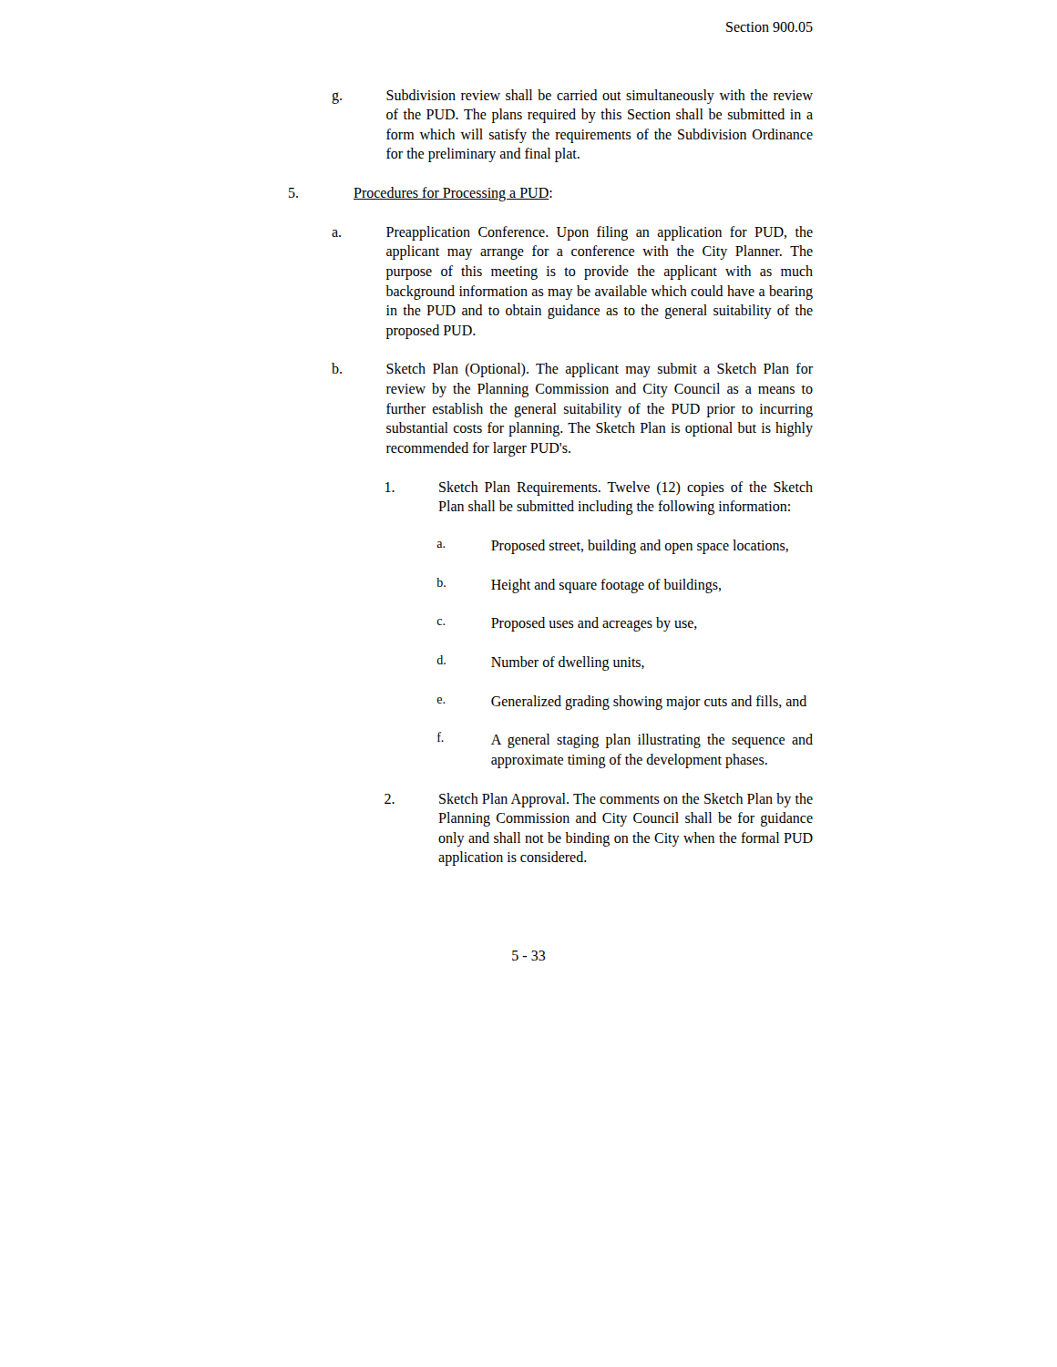Section 900.05
g.
Subdivision review shall be carried out simultaneously with the review of the PUD. The plans required by this Section shall be submitted in a form which will satisfy the requirements of the Subdivision Ordinance for the preliminary and final plat.
5.
Procedures for Processing a PUD:
a.
Preapplication Conference. Upon filing an application for PUD, the applicant may arrange for a conference with the City Planner. The purpose of this meeting is to provide the applicant with as much background information as may be available which could have a bearing in the PUD and to obtain guidance as to the general suitability of the proposed PUD.
b.
Sketch Plan (Optional). The applicant may submit a Sketch Plan for review by the Planning Commission and City Council as a means to further establish the general suitability of the PUD prior to incurring substantial costs for planning. The Sketch Plan is optional but is highly recommended for larger PUD's.
1.
Sketch Plan Requirements. Twelve (12) copies of the Sketch Plan shall be submitted including the following information:
a.
Proposed street, building and open space locations,
b.
Height and square footage of buildings,
c.
Proposed uses and acreages by use,
d.
Number of dwelling units,
e.
Generalized grading showing major cuts and fills, and
f.
A general staging plan illustrating the sequence and approximate timing of the development phases.
2.
Sketch Plan Approval. The comments on the Sketch Plan by the Planning Commission and City Council shall be for guidance only and shall not be binding on the City when the formal PUD application is considered.
5 - 33